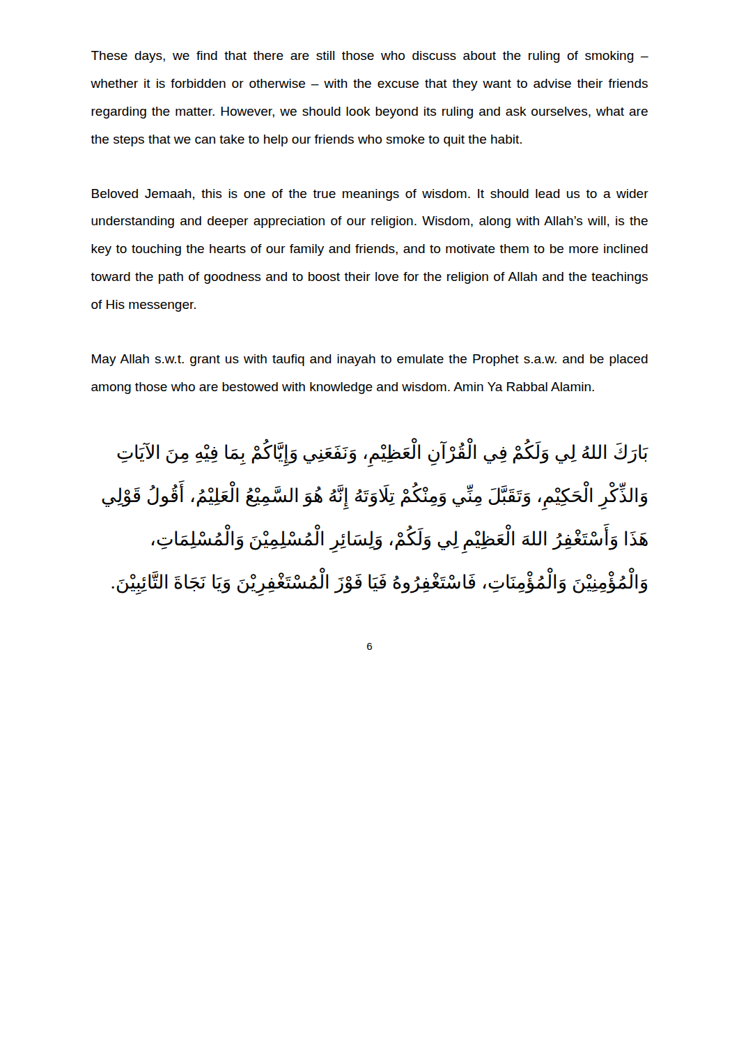These days, we find that there are still those who discuss about the ruling of smoking – whether it is forbidden or otherwise – with the excuse that they want to advise their friends regarding the matter. However, we should look beyond its ruling and ask ourselves, what are the steps that we can take to help our friends who smoke to quit the habit.
Beloved Jemaah, this is one of the true meanings of wisdom. It should lead us to a wider understanding and deeper appreciation of our religion. Wisdom, along with Allah’s will, is the key to touching the hearts of our family and friends, and to motivate them to be more inclined toward the path of goodness and to boost their love for the religion of Allah and the teachings of His messenger.
May Allah s.w.t. grant us with taufiq and inayah to emulate the Prophet s.a.w. and be placed among those who are bestowed with knowledge and wisdom. Amin Ya Rabbal Alamin.
بَارَكَ اللهُ لِي وَلَكُمْ فِي الْقُرْآنِ الْعَظِيْمِ، وَنَفَعَنِي وَإِيَّاكُمْ بِمَا فِيْهِ مِنَ الآيَاتِ وَالذِّكْرِ الْحَكِيْمِ، وَتَقَبَّلَ مِنِّي وَمِنْكُمْ تِلَاوَتَهُ إِنَّهُ هُوَ السَّمِيْعُ الْعَلِيْمُ، أَقُولُ قَوْلِي هَذَا وَأَسْتَغْفِرُ اللهَ الْعَظِيْمِ لِي وَلَكُمْ، وَلِسَائِرِ الْمُسْلِمِيْنَ وَالْمُسْلِمَاتِ، وَالْمُؤْمِنِيْنَ وَالْمُؤْمِنَاتِ، فَاسْتَغْفِرُوهُ فَيَا فَوْزَ الْمُسْتَغْفِرِيْنَ وَيَا نَجَاةَ التَّائِبِيْنَ.
6